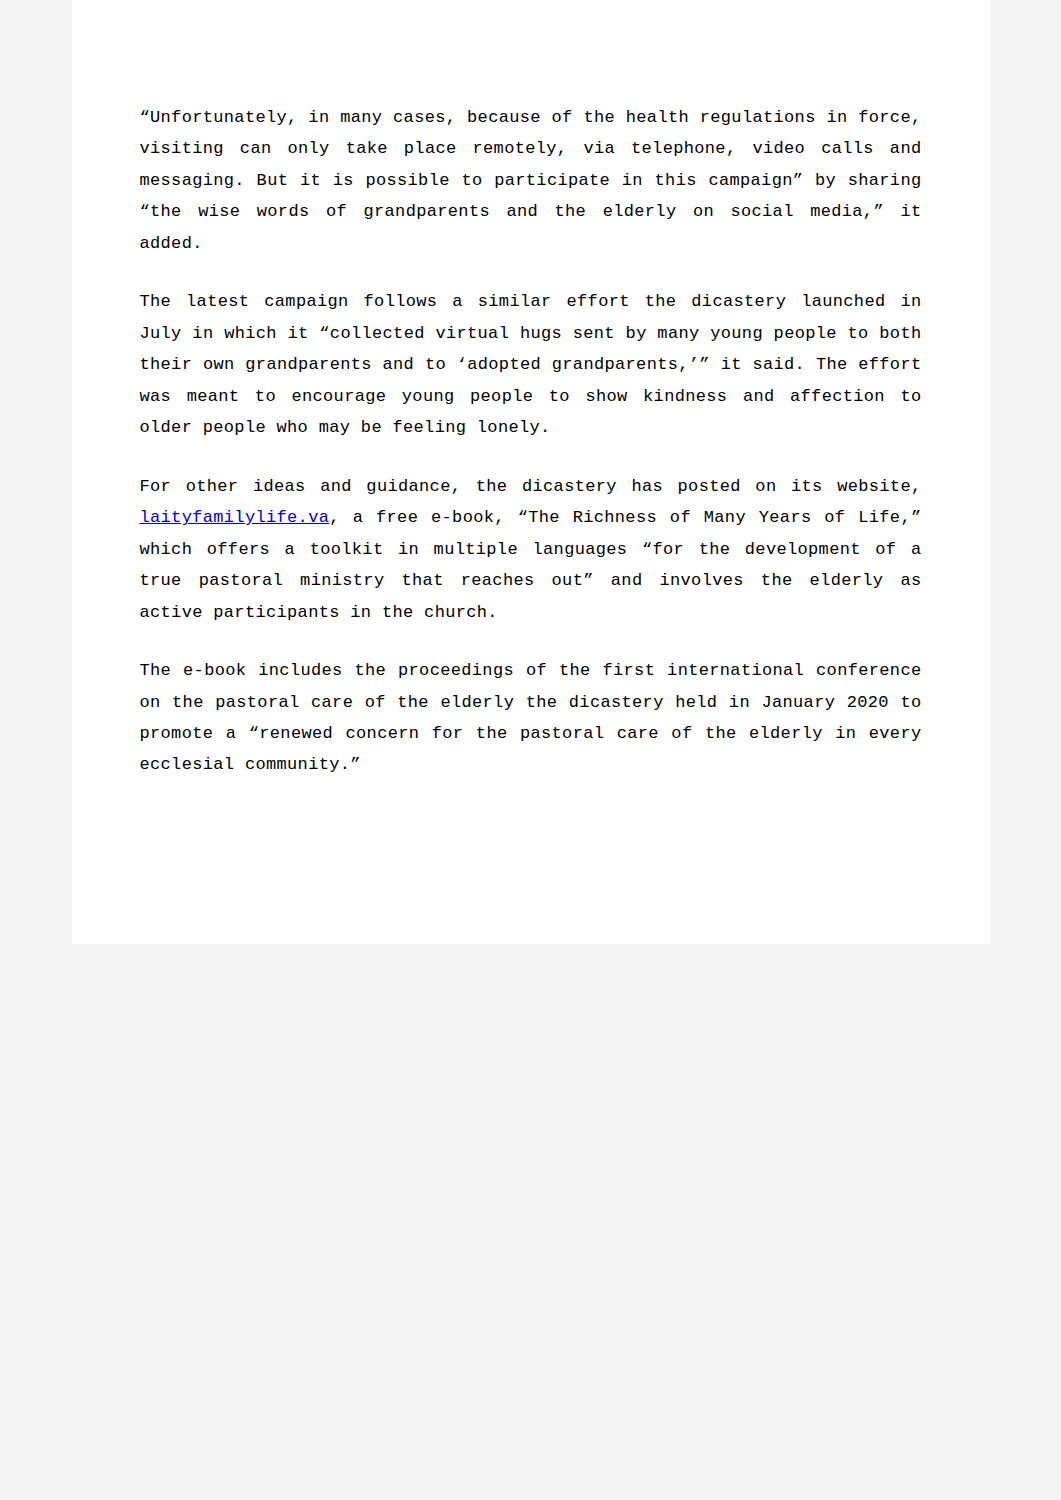“Unfortunately, in many cases, because of the health regulations in force, visiting can only take place remotely, via telephone, video calls and messaging. But it is possible to participate in this campaign” by sharing “the wise words of grandparents and the elderly on social media,” it added.
The latest campaign follows a similar effort the dicastery launched in July in which it “collected virtual hugs sent by many young people to both their own grandparents and to ‘adopted grandparents,’” it said. The effort was meant to encourage young people to show kindness and affection to older people who may be feeling lonely.
For other ideas and guidance, the dicastery has posted on its website, laityfamilylife.va, a free e-book, “The Richness of Many Years of Life,” which offers a toolkit in multiple languages “for the development of a true pastoral ministry that reaches out” and involves the elderly as active participants in the church.
The e-book includes the proceedings of the first international conference on the pastoral care of the elderly the dicastery held in January 2020 to promote a “renewed concern for the pastoral care of the elderly in every ecclesial community.”